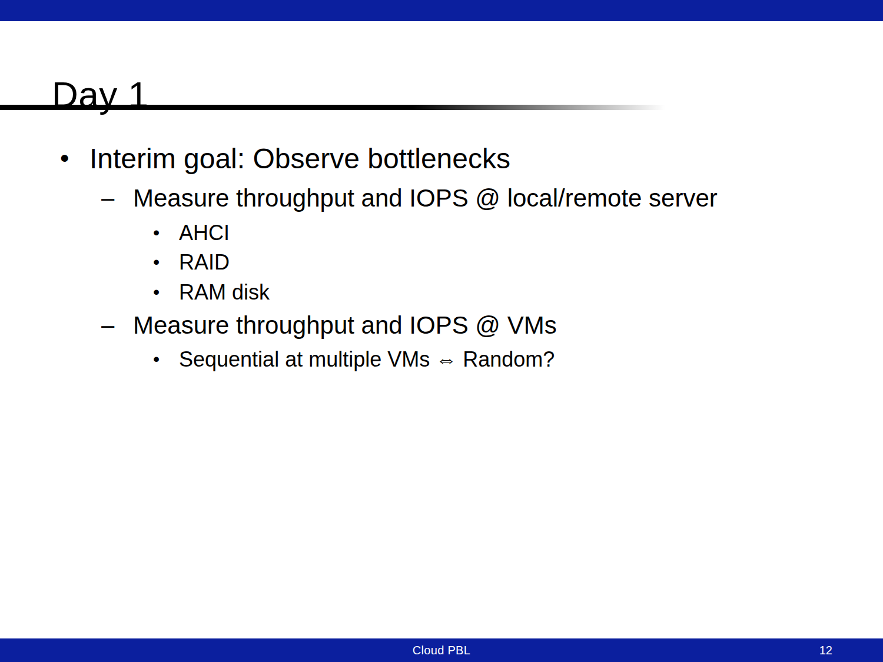Day 1
Interim goal: Observe bottlenecks
Measure throughput and IOPS @ local/remote server
AHCI
RAID
RAM disk
Measure throughput and IOPS @ VMs
Sequential at multiple VMs ⇔ Random?
Cloud PBL 12